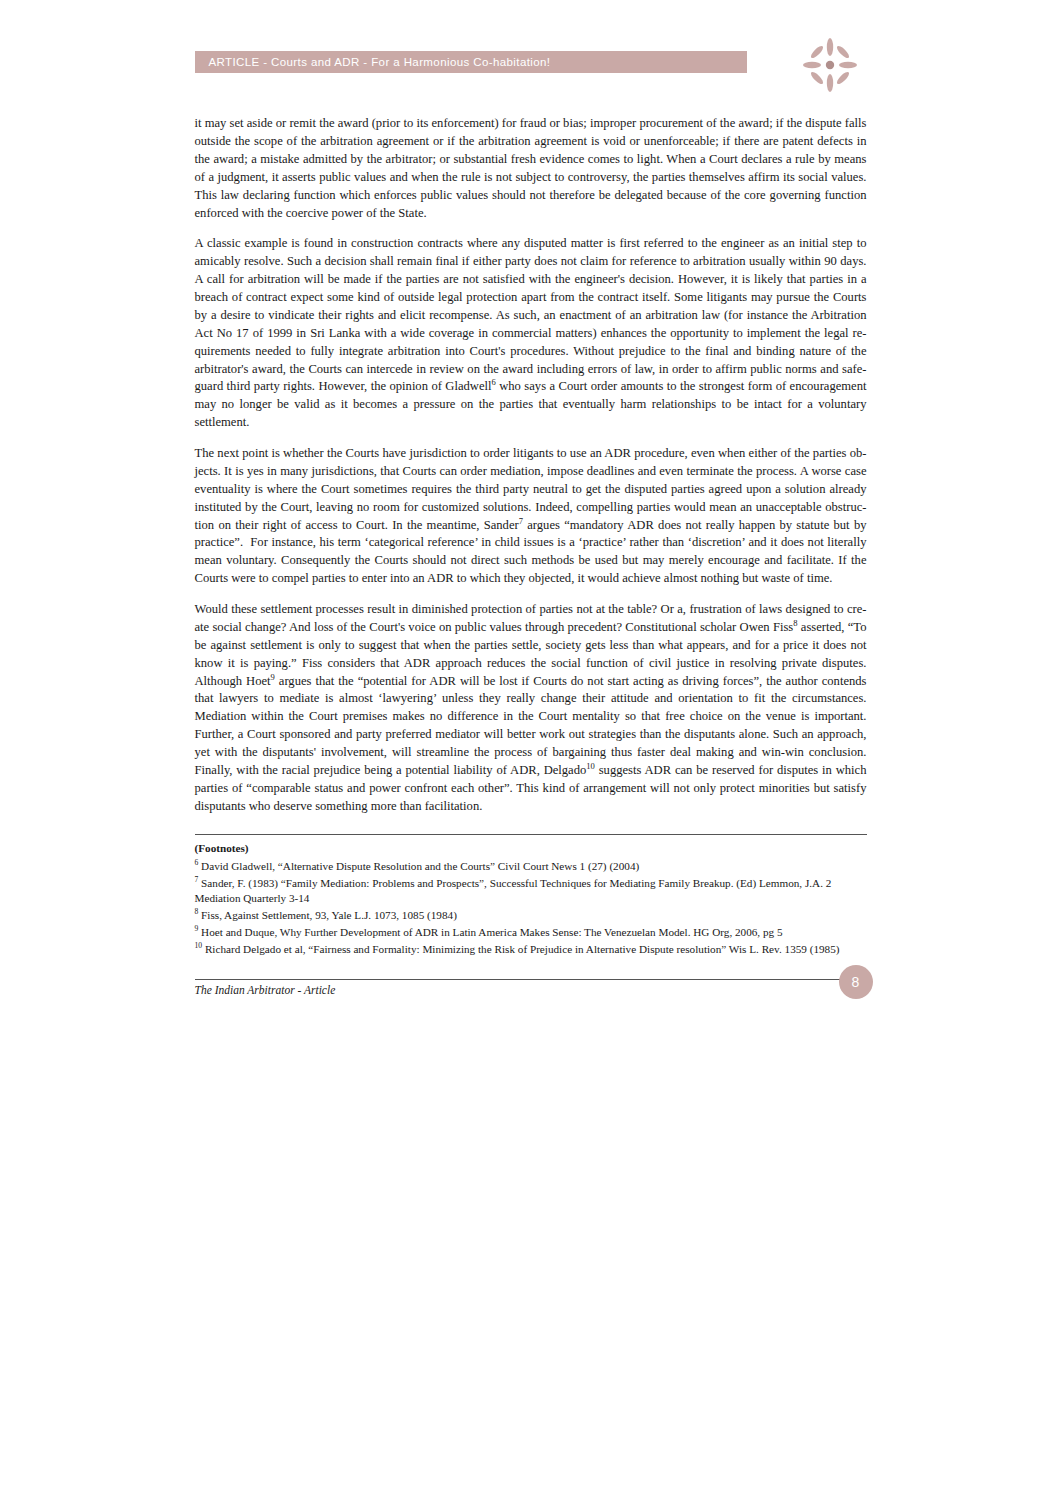ARTICLE - Courts and ADR - For a Harmonious Co-habitation!
it may set aside or remit the award (prior to its enforcement) for fraud or bias; improper procurement of the award; if the dispute falls outside the scope of the arbitration agreement or if the arbitration agreement is void or unenforceable; if there are patent defects in the award; a mistake admitted by the arbitrator; or substantial fresh evidence comes to light. When a Court declares a rule by means of a judgment, it asserts public values and when the rule is not subject to controversy, the parties themselves affirm its social values. This law declaring function which enforces public values should not therefore be delegated because of the core governing function enforced with the coercive power of the State.
A classic example is found in construction contracts where any disputed matter is first referred to the engineer as an initial step to amicably resolve. Such a decision shall remain final if either party does not claim for reference to arbitration usually within 90 days. A call for arbitration will be made if the parties are not satisfied with the engineer's decision. However, it is likely that parties in a breach of contract expect some kind of outside legal protection apart from the contract itself. Some litigants may pursue the Courts by a desire to vindicate their rights and elicit recompense. As such, an enactment of an arbitration law (for instance the Arbitration Act No 17 of 1999 in Sri Lanka with a wide coverage in commercial matters) enhances the opportunity to implement the legal requirements needed to fully integrate arbitration into Court's procedures. Without prejudice to the final and binding nature of the arbitrator's award, the Courts can intercede in review on the award including errors of law, in order to affirm public norms and safeguard third party rights. However, the opinion of Gladwell6 who says a Court order amounts to the strongest form of encouragement may no longer be valid as it becomes a pressure on the parties that eventually harm relationships to be intact for a voluntary settlement.
The next point is whether the Courts have jurisdiction to order litigants to use an ADR procedure, even when either of the parties objects. It is yes in many jurisdictions, that Courts can order mediation, impose deadlines and even terminate the process. A worse case eventuality is where the Court sometimes requires the third party neutral to get the disputed parties agreed upon a solution already instituted by the Court, leaving no room for customized solutions. Indeed, compelling parties would mean an unacceptable obstruction on their right of access to Court. In the meantime, Sander7 argues “mandatory ADR does not really happen by statute but by practice”. For instance, his term ‘categorical reference’ in child issues is a ‘practice’ rather than ‘discretion’ and it does not literally mean voluntary. Consequently the Courts should not direct such methods be used but may merely encourage and facilitate. If the Courts were to compel parties to enter into an ADR to which they objected, it would achieve almost nothing but waste of time.
Would these settlement processes result in diminished protection of parties not at the table? Or a, frustration of laws designed to create social change? And loss of the Court's voice on public values through precedent? Constitutional scholar Owen Fiss8 asserted, “To be against settlement is only to suggest that when the parties settle, society gets less than what appears, and for a price it does not know it is paying.” Fiss considers that ADR approach reduces the social function of civil justice in resolving private disputes. Although Hoet9 argues that the “potential for ADR will be lost if Courts do not start acting as driving forces”, the author contends that lawyers to mediate is almost ‘lawyering’ unless they really change their attitude and orientation to fit the circumstances. Mediation within the Court premises makes no difference in the Court mentality so that free choice on the venue is important. Further, a Court sponsored and party preferred mediator will better work out strategies than the disputants alone. Such an approach, yet with the disputants' involvement, will streamline the process of bargaining thus faster deal making and win-win conclusion. Finally, with the racial prejudice being a potential liability of ADR, Delgado10 suggests ADR can be reserved for disputes in which parties of “comparable status and power confront each other”. This kind of arrangement will not only protect minorities but satisfy disputants who deserve something more than facilitation.
(Footnotes)
6 David Gladwell, “Alternative Dispute Resolution and the Courts” Civil Court News 1 (27) (2004)
7 Sander, F. (1983) “Family Mediation: Problems and Prospects”, Successful Techniques for Mediating Family Breakup. (Ed) Lemmon, J.A. 2 Mediation Quarterly 3-14
8 Fiss, Against Settlement, 93, Yale L.J. 1073, 1085 (1984)
9 Hoet and Duque, Why Further Development of ADR in Latin America Makes Sense: The Venezuelan Model. HG Org, 2006, pg 5
10 Richard Delgado et al, “Fairness and Formality: Minimizing the Risk of Prejudice in Alternative Dispute resolution” Wis L. Rev. 1359 (1985)
The Indian Arbitrator - Article
8